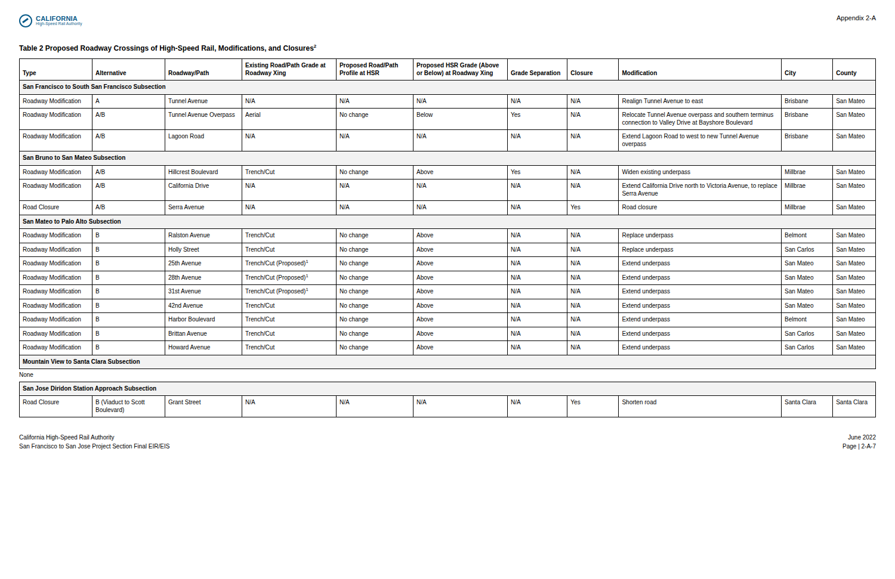CALIFORNIA
High-Speed Rail Authority
Appendix 2-A
Table 2 Proposed Roadway Crossings of High-Speed Rail, Modifications, and Closures2
| Type | Alternative | Roadway/Path | Existing Road/Path Grade at Roadway Xing | Proposed Road/Path Profile at HSR | Proposed HSR Grade (Above or Below) at Roadway Xing | Grade Separation | Closure | Modification | City | County |
| --- | --- | --- | --- | --- | --- | --- | --- | --- | --- | --- |
| San Francisco to South San Francisco Subsection |
| Roadway Modification | A | Tunnel Avenue | N/A | N/A | N/A | N/A | N/A | Realign Tunnel Avenue to east | Brisbane | San Mateo |
| Roadway Modification | A/B | Tunnel Avenue Overpass | Aerial | No change | Below | Yes | N/A | Relocate Tunnel Avenue overpass and southern terminus connection to Valley Drive at Bayshore Boulevard | Brisbane | San Mateo |
| Roadway Modification | A/B | Lagoon Road | N/A | N/A | N/A | N/A | N/A | Extend Lagoon Road to west to new Tunnel Avenue overpass | Brisbane | San Mateo |
| San Bruno to San Mateo Subsection |
| Roadway Modification | A/B | Hillcrest Boulevard | Trench/Cut | No change | Above | Yes | N/A | Widen existing underpass | Millbrae | San Mateo |
| Roadway Modification | A/B | California Drive | N/A | N/A | N/A | N/A | N/A | Extend California Drive north to Victoria Avenue, to replace Serra Avenue | Millbrae | San Mateo |
| Road Closure | A/B | Serra Avenue | N/A | N/A | N/A | N/A | Yes | Road closure | Millbrae | San Mateo |
| San Mateo to Palo Alto Subsection |
| Roadway Modification | B | Ralston Avenue | Trench/Cut | No change | Above | N/A | N/A | Replace underpass | Belmont | San Mateo |
| Roadway Modification | B | Holly Street | Trench/Cut | No change | Above | N/A | N/A | Replace underpass | San Carlos | San Mateo |
| Roadway Modification | B | 25th Avenue | Trench/Cut (Proposed) 1 | No change | Above | N/A | N/A | Extend underpass | San Mateo | San Mateo |
| Roadway Modification | B | 28th Avenue | Trench/Cut (Proposed) 1 | No change | Above | N/A | N/A | Extend underpass | San Mateo | San Mateo |
| Roadway Modification | B | 31st Avenue | Trench/Cut (Proposed) 1 | No change | Above | N/A | N/A | Extend underpass | San Mateo | San Mateo |
| Roadway Modification | B | 42nd Avenue | Trench/Cut | No change | Above | N/A | N/A | Extend underpass | San Mateo | San Mateo |
| Roadway Modification | B | Harbor Boulevard | Trench/Cut | No change | Above | N/A | N/A | Extend underpass | Belmont | San Mateo |
| Roadway Modification | B | Brittan Avenue | Trench/Cut | No change | Above | N/A | N/A | Extend underpass | San Carlos | San Mateo |
| Roadway Modification | B | Howard Avenue | Trench/Cut | No change | Above | N/A | N/A | Extend underpass | San Carlos | San Mateo |
| Mountain View to Santa Clara Subsection |
| None |
| San Jose Diridon Station Approach Subsection |
| Road Closure | B (Viaduct to Scott Boulevard) | Grant Street | N/A | N/A | N/A | N/A | Yes | Shorten road | Santa Clara | Santa Clara |
California High-Speed Rail Authority
San Francisco to San Jose Project Section Final EIR/EIS
June 2022
Page | 2-A-7